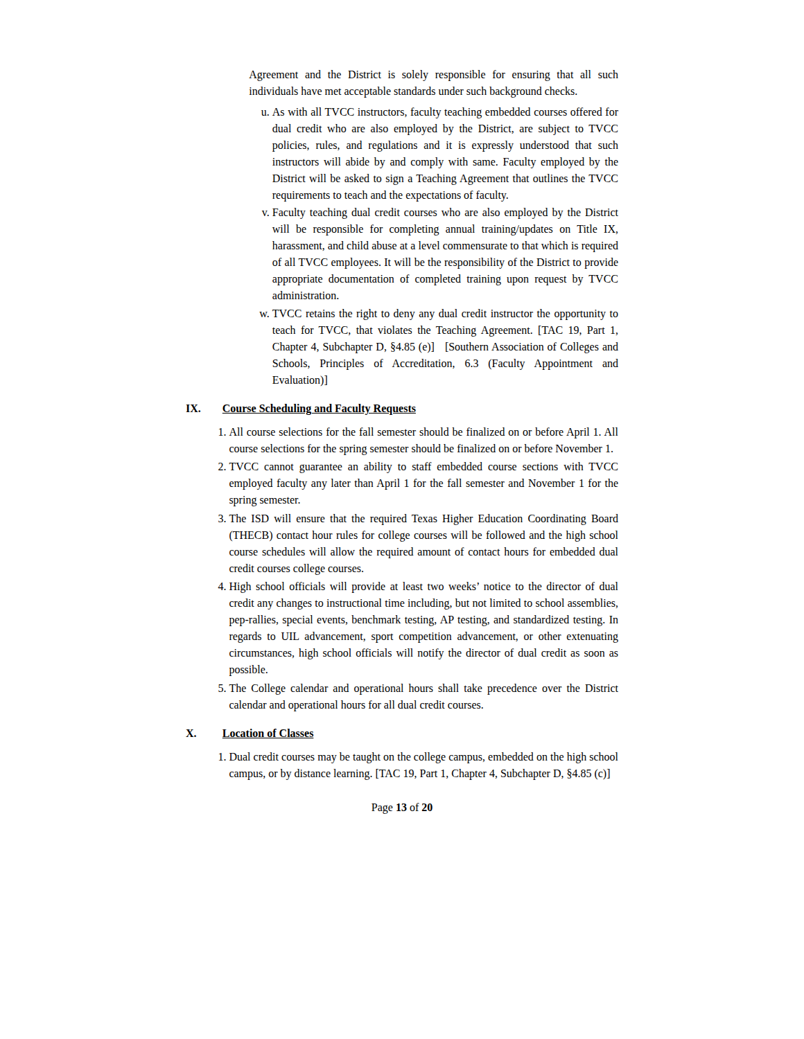Agreement and the District is solely responsible for ensuring that all such individuals have met acceptable standards under such background checks.
As with all TVCC instructors, faculty teaching embedded courses offered for dual credit who are also employed by the District, are subject to TVCC policies, rules, and regulations and it is expressly understood that such instructors will abide by and comply with same. Faculty employed by the District will be asked to sign a Teaching Agreement that outlines the TVCC requirements to teach and the expectations of faculty.
Faculty teaching dual credit courses who are also employed by the District will be responsible for completing annual training/updates on Title IX, harassment, and child abuse at a level commensurate to that which is required of all TVCC employees. It will be the responsibility of the District to provide appropriate documentation of completed training upon request by TVCC administration.
TVCC retains the right to deny any dual credit instructor the opportunity to teach for TVCC, that violates the Teaching Agreement. [TAC 19, Part 1, Chapter 4, Subchapter D, §4.85 (e)] [Southern Association of Colleges and Schools, Principles of Accreditation, 6.3 (Faculty Appointment and Evaluation)]
IX. Course Scheduling and Faculty Requests
All course selections for the fall semester should be finalized on or before April 1. All course selections for the spring semester should be finalized on or before November 1.
TVCC cannot guarantee an ability to staff embedded course sections with TVCC employed faculty any later than April 1 for the fall semester and November 1 for the spring semester.
The ISD will ensure that the required Texas Higher Education Coordinating Board (THECB) contact hour rules for college courses will be followed and the high school course schedules will allow the required amount of contact hours for embedded dual credit courses college courses.
High school officials will provide at least two weeks’ notice to the director of dual credit any changes to instructional time including, but not limited to school assemblies, pep-rallies, special events, benchmark testing, AP testing, and standardized testing. In regards to UIL advancement, sport competition advancement, or other extenuating circumstances, high school officials will notify the director of dual credit as soon as possible.
The College calendar and operational hours shall take precedence over the District calendar and operational hours for all dual credit courses.
X. Location of Classes
Dual credit courses may be taught on the college campus, embedded on the high school campus, or by distance learning. [TAC 19, Part 1, Chapter 4, Subchapter D, §4.85 (c)]
Page 13 of 20